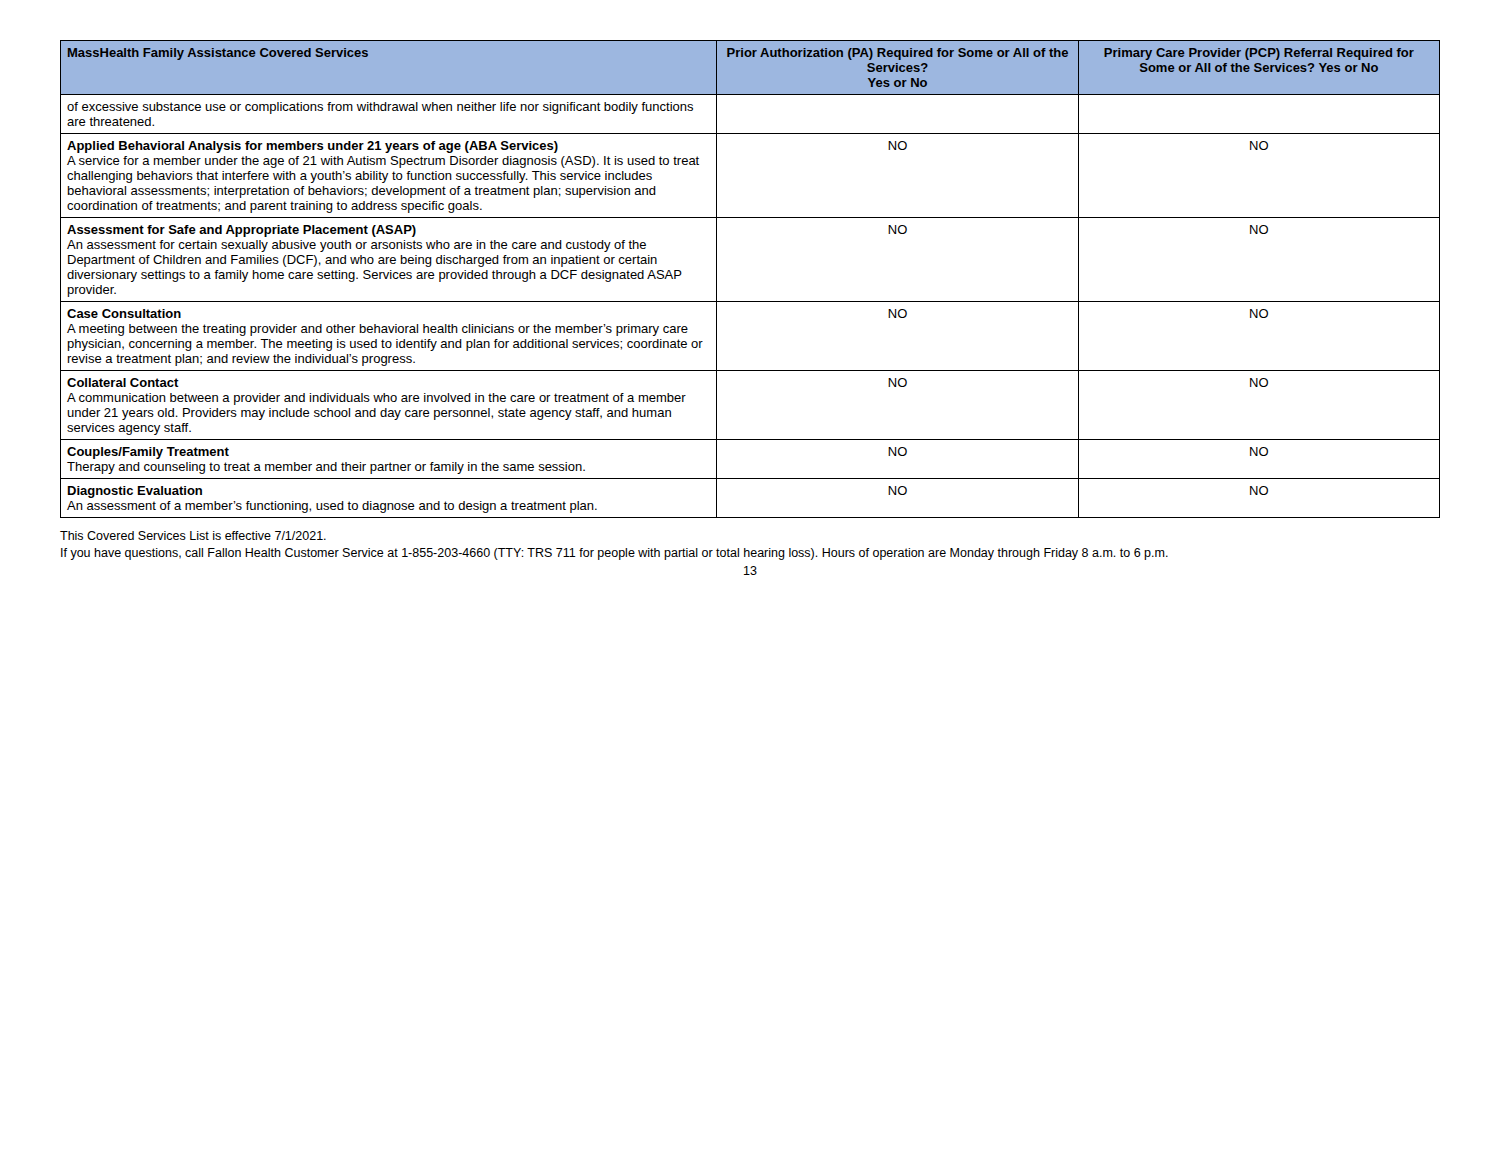| MassHealth Family Assistance Covered Services | Prior Authorization (PA) Required for Some or All of the Services? Yes or No | Primary Care Provider (PCP) Referral Required for Some or All of the Services? Yes or No |
| --- | --- | --- |
| of excessive substance use or complications from withdrawal when neither life nor significant bodily functions are threatened. | | |
| Applied Behavioral Analysis for members under 21 years of age (ABA Services) A service for a member under the age of 21 with Autism Spectrum Disorder diagnosis (ASD). It is used to treat challenging behaviors that interfere with a youth’s ability to function successfully. This service includes behavioral assessments; interpretation of behaviors; development of a treatment plan; supervision and coordination of treatments; and parent training to address specific goals. | NO | NO |
| Assessment for Safe and Appropriate Placement (ASAP) An assessment for certain sexually abusive youth or arsonists who are in the care and custody of the Department of Children and Families (DCF), and who are being discharged from an inpatient or certain diversionary settings to a family home care setting. Services are provided through a DCF designated ASAP provider. | NO | NO |
| Case Consultation A meeting between the treating provider and other behavioral health clinicians or the member’s primary care physician, concerning a member. The meeting is used to identify and plan for additional services; coordinate or revise a treatment plan; and review the individual’s progress. | NO | NO |
| Collateral Contact A communication between a provider and individuals who are involved in the care or treatment of a member under 21 years old. Providers may include school and day care personnel, state agency staff, and human services agency staff. | NO | NO |
| Couples/Family Treatment Therapy and counseling to treat a member and their partner or family in the same session. | NO | NO |
| Diagnostic Evaluation An assessment of a member’s functioning, used to diagnose and to design a treatment plan. | NO | NO |
This Covered Services List is effective 7/1/2021.
If you have questions, call Fallon Health Customer Service at 1-855-203-4660 (TTY: TRS 711 for people with partial or total hearing loss). Hours of operation are Monday through Friday 8 a.m. to 6 p.m.
13